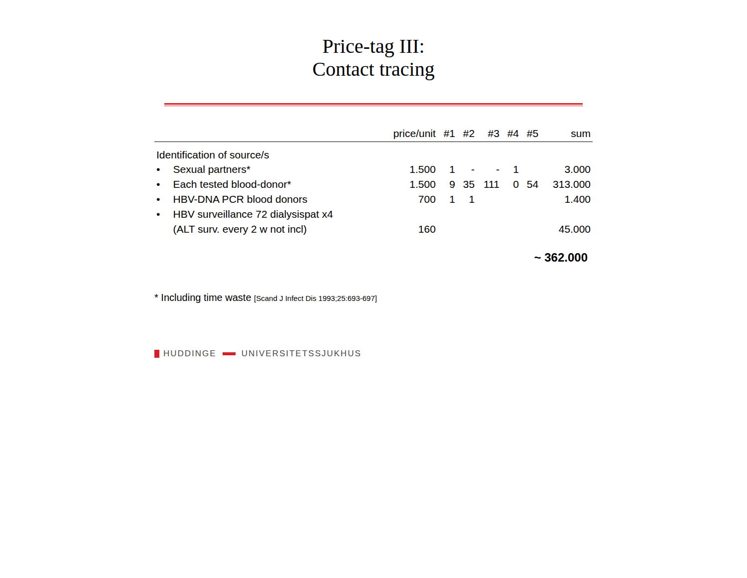Price-tag III:Contact tracing
| | price/unit | #1 | #2 | #3 | #4 | #5 | sum |
| --- | --- | --- | --- | --- | --- | --- | --- |
| Identification of source/s |
| • Sexual partners* | 1.500 | 1 | - | - | 1 | | 3.000 |
| • Each tested blood-donor* | 1.500 | 9 | 35 | 111 | 0 | 54 | 313.000 |
| • HBV-DNA PCR blood donors | 700 | 1 | 1 | | | | 1.400 |
| • HBV surveillance 72 dialysispat x4 | | | | | | | |
| (ALT surv. every 2 w not incl) | 160 | | | | | | 45.000 |
~ 362.000
* Including time waste [Scand J Infect Dis 1993;25:693-697]
HUDDINGE UNIVERSITETSSJUKHUS